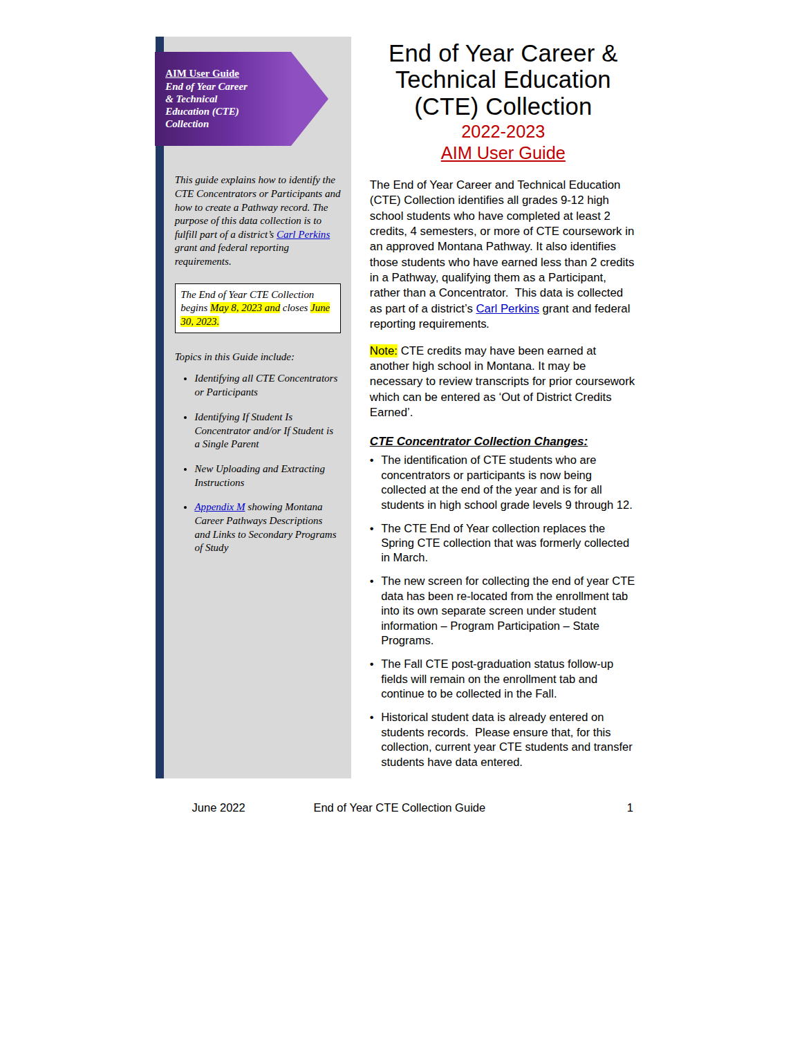AIM User Guide
End of Year Career
& Technical
Education (CTE)
Collection
This guide explains how to identify the CTE Concentrators or Participants and how to create a Pathway record. The purpose of this data collection is to fulfill part of a district’s Carl Perkins grant and federal reporting requirements.
The End of Year CTE Collection begins May 8, 2023 and closes June 30, 2023.
Topics in this Guide include:
Identifying all CTE Concentrators or Participants
Identifying If Student Is Concentrator and/or If Student is a Single Parent
New Uploading and Extracting Instructions
Appendix M showing Montana Career Pathways Descriptions and Links to Secondary Programs of Study
End of Year Career & Technical Education (CTE) Collection
2022-2023
AIM User Guide
The End of Year Career and Technical Education (CTE) Collection identifies all grades 9-12 high school students who have completed at least 2 credits, 4 semesters, or more of CTE coursework in an approved Montana Pathway. It also identifies those students who have earned less than 2 credits in a Pathway, qualifying them as a Participant, rather than a Concentrator. This data is collected as part of a district’s Carl Perkins grant and federal reporting requirements.
Note: CTE credits may have been earned at another high school in Montana. It may be necessary to review transcripts for prior coursework which can be entered as ‘Out of District Credits Earned’.
CTE Concentrator Collection Changes:
The identification of CTE students who are concentrators or participants is now being collected at the end of the year and is for all students in high school grade levels 9 through 12.
The CTE End of Year collection replaces the Spring CTE collection that was formerly collected in March.
The new screen for collecting the end of year CTE data has been re-located from the enrollment tab into its own separate screen under student information – Program Participation – State Programs.
The Fall CTE post-graduation status follow-up fields will remain on the enrollment tab and continue to be collected in the Fall.
Historical student data is already entered on students records. Please ensure that, for this collection, current year CTE students and transfer students have data entered.
June 2022
End of Year CTE Collection Guide
1